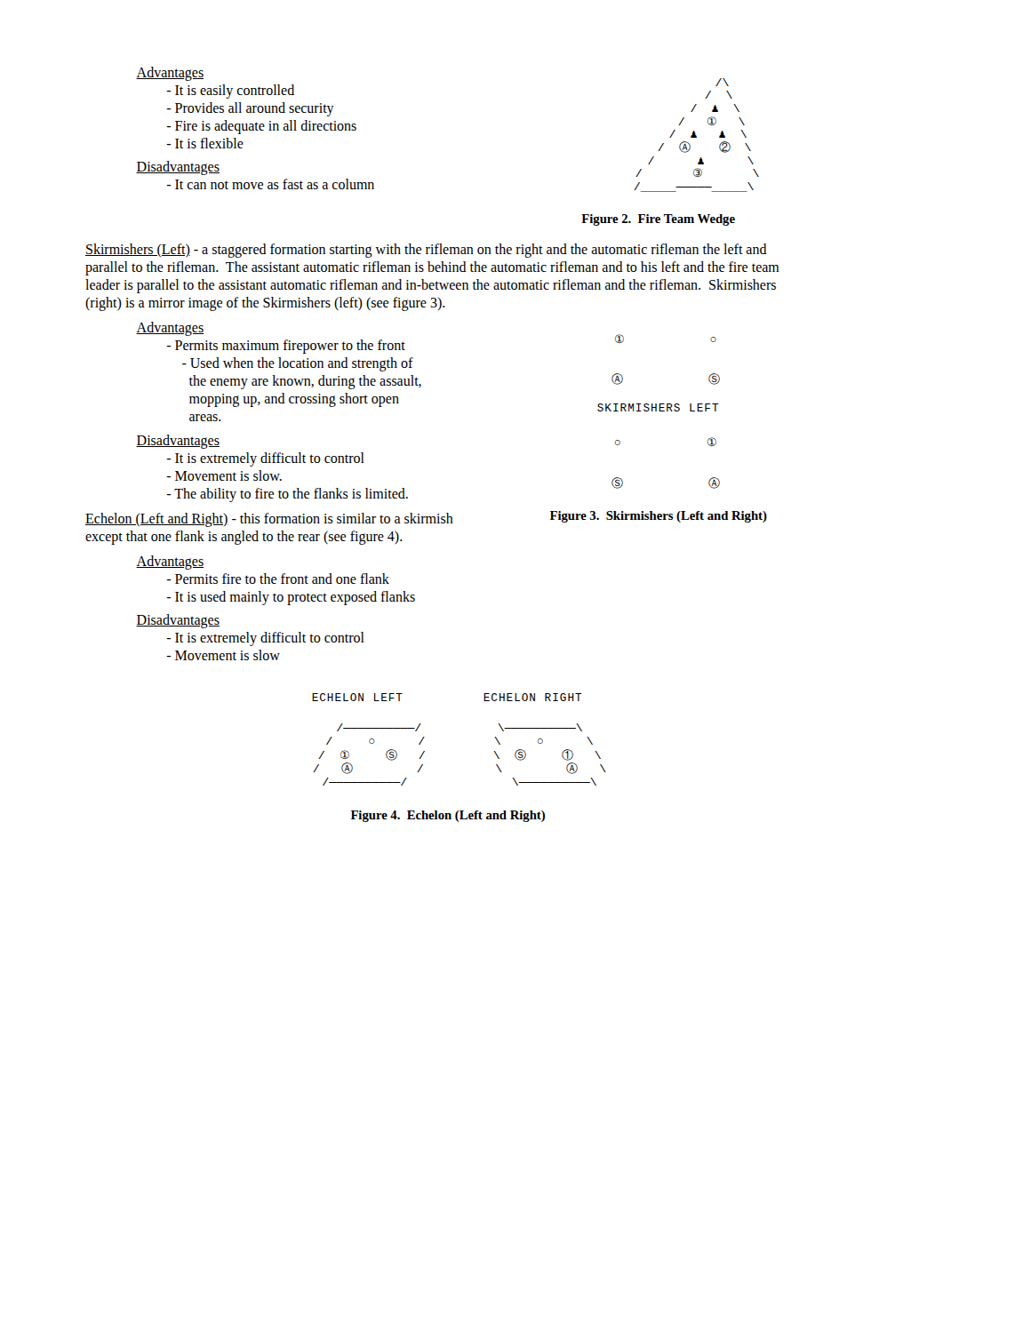/\ / \ / ♟ \ / ① \ / ♟ ♟ \ / Ⓐ ② \ / ♟ \ / ③ \ /_____—————_____\
Figure 2. Fire Team Wedge
Advantages
- It is easily controlled
- Provides all around security
- Fire is adequate in all directions
- It is flexible
Disadvantages
- It can not move as fast as a column
Skirmishers (Left) - a staggered formation starting with the rifleman on the right and the automatic rifleman the left and parallel to the rifleman. The assistant automatic rifleman is behind the automatic rifleman and to his left and the fire team leader is parallel to the assistant automatic rifleman and in-between the automatic rifleman and the rifleman. Skirmishers (right) is a mirror image of the Skirmishers (left) (see figure 3).
① ○ Ⓐ Ⓢ
SKIRMISHERS LEFT
○ ① Ⓢ Ⓐ
Figure 3. Skirmishers (Left and Right)
Advantages
- Permits maximum firepower to the front
- Used when the location and strength of
the enemy are known, during the assault,
mopping up, and crossing short open
areas.
Disadvantages
- It is extremely difficult to control
- Movement is slow.
- The ability to fire to the flanks is limited.
Echelon (Left and Right) - this formation is similar to a skirmish except that one flank is angled to the rear (see figure 4).
Advantages
- Permits fire to the front and one flank
- It is used mainly to protect exposed flanks
Disadvantages
- It is extremely difficult to control
- Movement is slow
ECHELON LEFT
/——————————/ / ○ / / ① Ⓢ / / Ⓐ / /——————————/
ECHELON RIGHT
\——————————\ \ ○ \ \ Ⓢ ① \ \ Ⓐ \ \——————————\
Figure 4. Echelon (Left and Right)